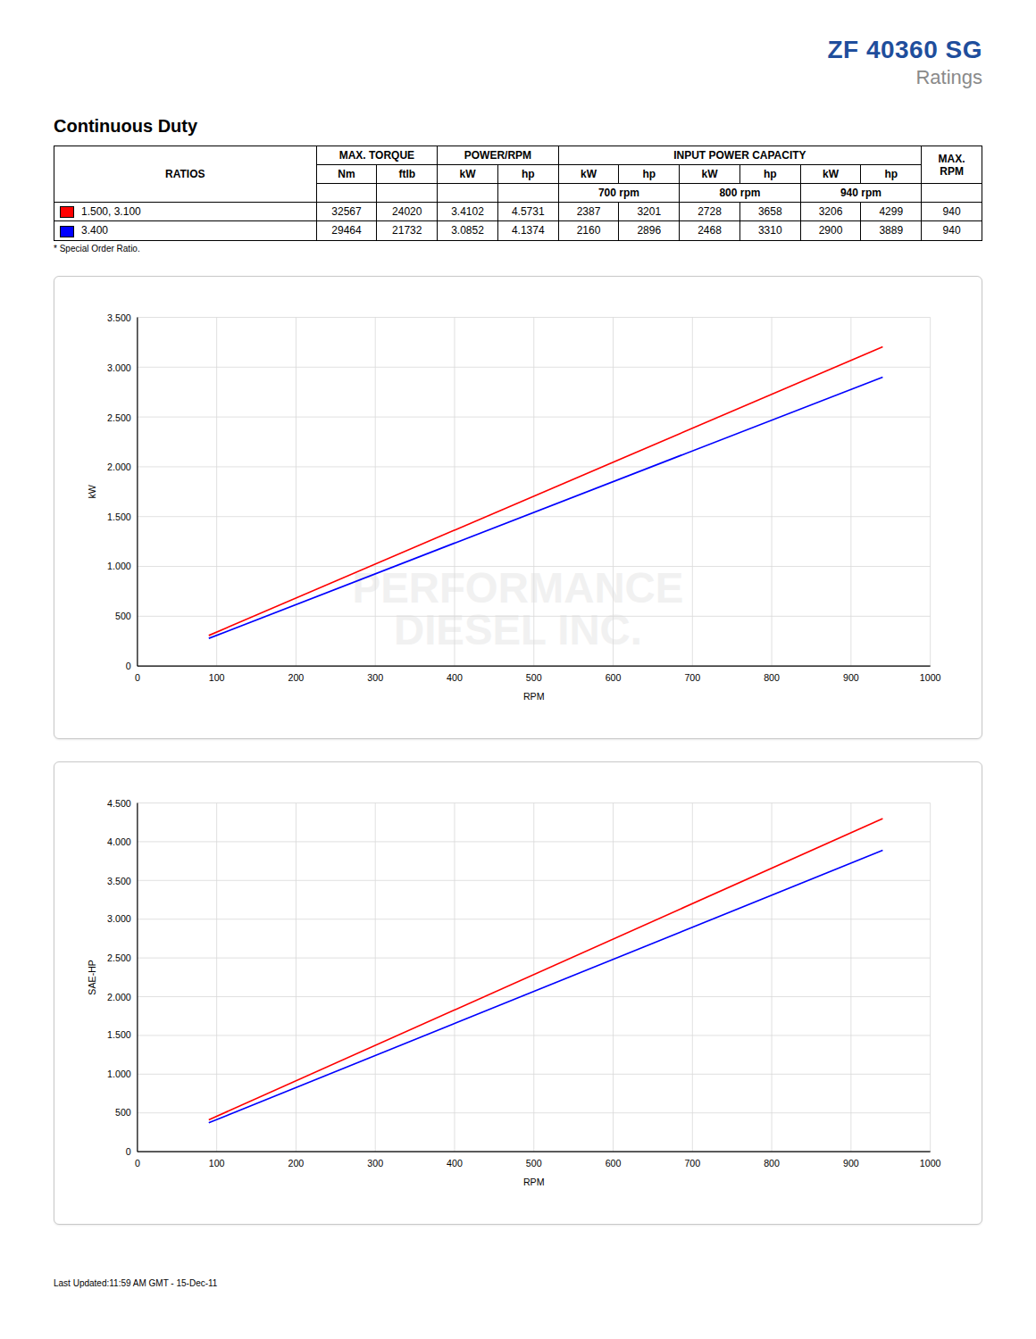ZF 40360 SG
Ratings
Continuous Duty
| RATIOS | MAX. TORQUE | POWER/RPM | INPUT POWER CAPACITY | MAX. RPM |
| --- | --- | --- | --- | --- |
| Nm | ftlb | kW | hp | kW | hp | kW | hp | kW | hp |
| | | | | 700 rpm | 800 rpm | 940 rpm | |
| 1.500, 3.100 | 32567 | 24020 | 3.4102 | 4.5731 | 2387 | 3201 | 2728 | 3658 | 3206 | 4299 | 940 |
| 3.400 | 29464 | 21732 | 3.0852 | 4.1374 | 2160 | 2896 | 2468 | 3310 | 2900 | 3889 | 940 |
* Special Order Ratio.
PERFORMANCE DIESEL INC. 0 500 1.000 1.500 2.000 2.500 3.000 3.500 0 100 200 300 400 500 600 700 800 900 1000 RPM kW
0 500 1.000 1.500 2.000 2.500 3.000 3.500 4.000 4.500 0 100 200 300 400 500 600 700 800 900 1000 RPM SAE-HP
Last Updated:11:59 AM GMT - 15-Dec-11